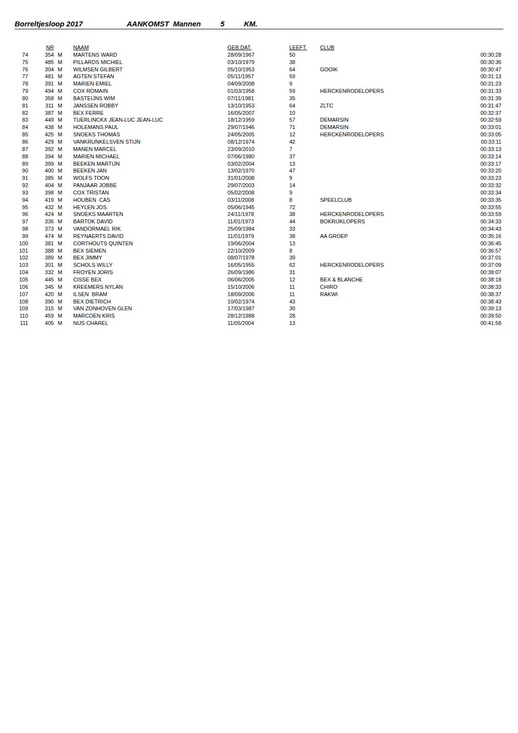Borreltjesloop 2017 AANKOMST Mannen 5 KM.
| | NR | | NAAM | GEB.DAT. | LEEFT. | CLUB | |
| --- | --- | --- | --- | --- | --- | --- | --- |
| 74 | 354 | M | MARTENS WARD | 28/09/1967 | 50 | | 00:30:28 |
| 75 | 485 | M | PILLARDS MICHIEL | 03/10/1979 | 38 | | 00:30:36 |
| 76 | 304 | M | WILMSEN GILBERT | 05/10/1953 | 64 | GOOIK | 00:30:47 |
| 77 | 481 | M | AGTEN STEFAN | 05/11/1957 | 59 | | 00:31:13 |
| 78 | 391 | M | MARIEN EMIEL | 04/09/2008 | 9 | | 00:31:23 |
| 79 | 494 | M | COX ROMAIN | 01/03/1958 | 59 | HERCKENRODELOPERS | 00:31:33 |
| 80 | 358 | M | BASTEIJNS WIM | 07/11/1981 | 35 | | 00:31:39 |
| 81 | 311 | M | JANSSEN ROBBY | 13/10/1953 | 64 | ZLTC | 00:31:47 |
| 82 | 387 | M | BEX FERRE | 16/05/2007 | 10 | | 00:32:37 |
| 83 | 449 | M | TUERLINCKX JEAN-LUC JEAN-LUC | 18/12/1959 | 57 | DEMARSIN | 00:32:59 |
| 84 | 438 | M | HOLEMANS PAUL | 29/07/1946 | 71 | DEMARSIN | 00:33:01 |
| 85 | 425 | M | SNOEKS THOMAS | 24/05/2005 | 12 | HERCKENRODELOPERS | 00:33:05 |
| 86 | 429 | M | VANKRUNKELSVEN STIJN | 08/12/1974 | 42 | | 00:33:11 |
| 87 | 392 | M | MANEN MARCEL | 23/09/2010 | 7 | | 00:33:13 |
| 88 | 394 | M | MARIEN MICHAEL | 07/06/1980 | 37 | | 00:33:14 |
| 89 | 399 | M | BEEKEN MARTIJN | 03/02/2004 | 13 | | 00:33:17 |
| 90 | 400 | M | BEEKEN JAN | 13/02/1970 | 47 | | 00:33:20 |
| 91 | 385 | M | WOLFS TOON | 31/01/2008 | 9 | | 00:33:23 |
| 92 | 404 | M | PANJAAR JOBBE | 29/07/2003 | 14 | | 00:33:32 |
| 93 | 398 | M | COX TRISTAN | 05/02/2008 | 9 | | 00:33:34 |
| 94 | 419 | M | HOUBEN CAS | 03/11/2008 | 8 | SPEELCLUB | 00:33:35 |
| 95 | 432 | M | HEYLEN JOS | 05/06/1945 | 72 | | 00:33:55 |
| 96 | 424 | M | SNOEKS MAARTEN | 24/11/1978 | 38 | HERCKENRODELOPERS | 00:33:59 |
| 97 | 336 | M | BARTOK DAVID | 11/01/1973 | 44 | BOKRIJKLOPERS | 00:34:33 |
| 98 | 373 | M | VANDORMAEL RIK | 25/09/1984 | 33 | | 00:34:43 |
| 99 | 474 | M | REYNAERTS DAVID | 11/01/1979 | 38 | AA GROEP | 00:35:16 |
| 100 | 381 | M | CORTHOUTS QUINTEN | 19/06/2004 | 13 | | 00:36:45 |
| 101 | 388 | M | BEX SIEMEN | 22/10/2009 | 8 | | 00:36:57 |
| 102 | 389 | M | BEX JIMMY | 08/07/1978 | 39 | | 00:37:01 |
| 103 | 301 | M | SCHOLS WILLY | 16/05/1955 | 62 | HERCKENRODELOPERS | 00:37:09 |
| 104 | 332 | M | FROYEN JORIS | 26/09/1986 | 31 | | 00:38:07 |
| 105 | 445 | M | CISSE BEX | 06/06/2005 | 12 | BEX & BLANCHE | 00:38:18 |
| 106 | 345 | M | KREEMERS NYLAN | 15/10/2006 | 11 | CHIRO | 00:38:33 |
| 107 | 420 | M | ILSEN BRAM | 18/09/2006 | 11 | RAKWI | 00:38:37 |
| 108 | 390 | M | BEX DIETRICH | 10/02/1974 | 43 | | 00:38:43 |
| 109 | 315 | M | VAN ZONHOVEN GLEN | 17/03/1987 | 30 | | 00:39:13 |
| 110 | 459 | M | MARCOEN KRIS | 28/12/1988 | 28 | | 00:39:50 |
| 111 | 405 | M | NIJS CHAREL | 11/05/2004 | 13 | | 00:41:58 |